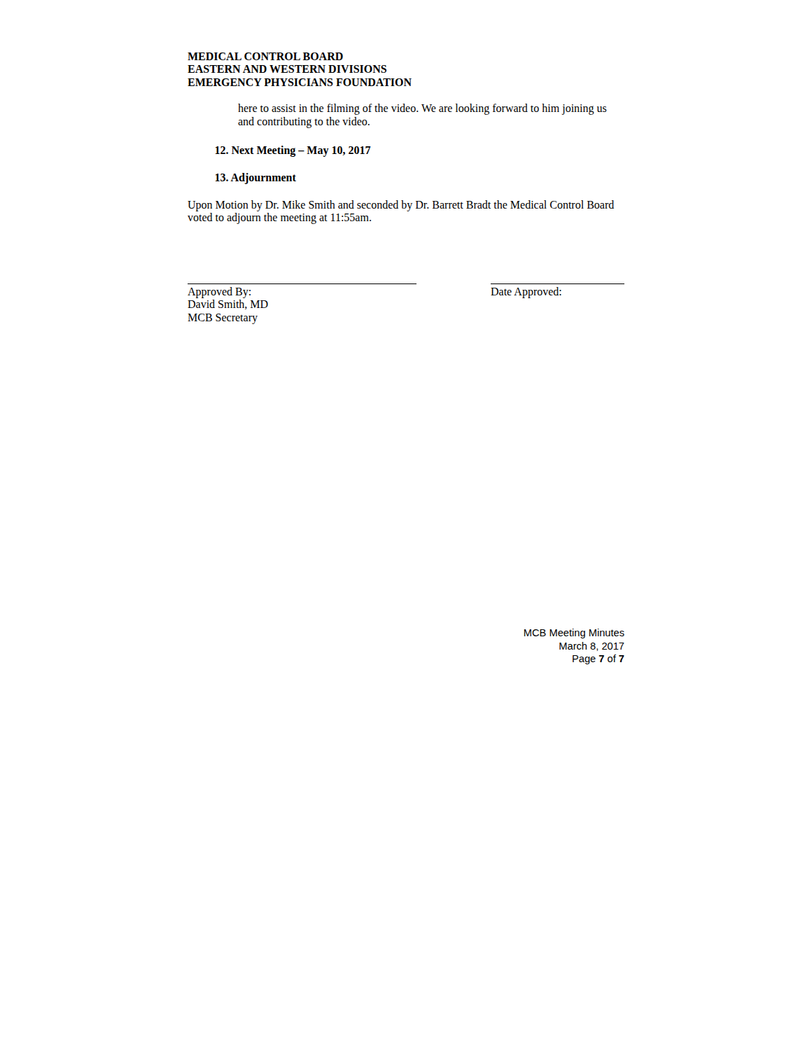MEDICAL CONTROL BOARD
EASTERN AND WESTERN DIVISIONS
EMERGENCY PHYSICIANS FOUNDATION
here to assist in the filming of the video. We are looking forward to him joining us and contributing to the video.
12. Next Meeting – May 10, 2017
13. Adjournment
Upon Motion by Dr. Mike Smith and seconded by Dr. Barrett Bradt the Medical Control Board voted to adjourn the meeting at 11:55am.
Approved By:
David Smith, MD
MCB Secretary
Date Approved:
MCB Meeting Minutes
March 8, 2017
Page 7 of 7